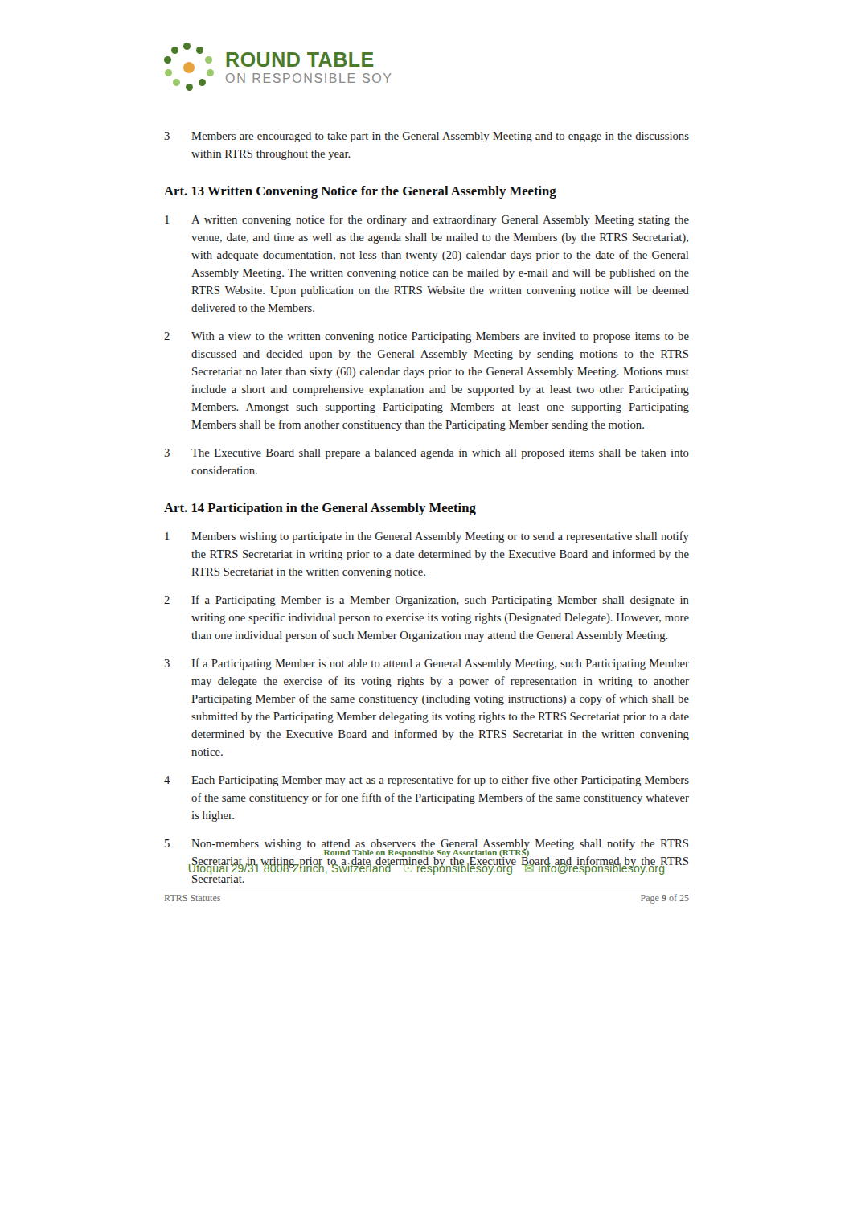ROUND TABLE
ON RESPONSIBLE SOY
3
Members are encouraged to take part in the General Assembly Meeting and to engage in the discussions within RTRS throughout the year.
Art. 13 Written Convening Notice for the General Assembly Meeting
1
A written convening notice for the ordinary and extraordinary General Assembly Meeting stating the venue, date, and time as well as the agenda shall be mailed to the Members (by the RTRS Secretariat), with adequate documentation, not less than twenty (20) calendar days prior to the date of the General Assembly Meeting. The written convening notice can be mailed by e-mail and will be published on the RTRS Website. Upon publication on the RTRS Website the written convening notice will be deemed delivered to the Members.
2
With a view to the written convening notice Participating Members are invited to propose items to be discussed and decided upon by the General Assembly Meeting by sending motions to the RTRS Secretariat no later than sixty (60) calendar days prior to the General Assembly Meeting. Motions must include a short and comprehensive explanation and be supported by at least two other Participating Members. Amongst such supporting Participating Members at least one supporting Participating Members shall be from another constituency than the Participating Member sending the motion.
3
The Executive Board shall prepare a balanced agenda in which all proposed items shall be taken into consideration.
Art. 14 Participation in the General Assembly Meeting
1
Members wishing to participate in the General Assembly Meeting or to send a representative shall notify the RTRS Secretariat in writing prior to a date determined by the Executive Board and informed by the RTRS Secretariat in the written convening notice.
2
If a Participating Member is a Member Organization, such Participating Member shall designate in writing one specific individual person to exercise its voting rights (Designated Delegate). However, more than one individual person of such Member Organization may attend the General Assembly Meeting.
3
If a Participating Member is not able to attend a General Assembly Meeting, such Participating Member may delegate the exercise of its voting rights by a power of representation in writing to another Participating Member of the same constituency (including voting instructions) a copy of which shall be submitted by the Participating Member delegating its voting rights to the RTRS Secretariat prior to a date determined by the Executive Board and informed by the RTRS Secretariat in the written convening notice.
4
Each Participating Member may act as a representative for up to either five other Participating Members of the same constituency or for one fifth of the Participating Members of the same constituency whatever is higher.
5
Non-members wishing to attend as observers the General Assembly Meeting shall notify the RTRS Secretariat in writing prior to a date determined by the Executive Board and informed by the RTRS Secretariat.
Round Table on Responsible Soy Association (RTRS)
Utoquai 29/31 8008 Zurich, Switzerland ☉ responsiblesoy.org ✉ info@responsiblesoy.org
RTRS Statutes
Page 9 of 25